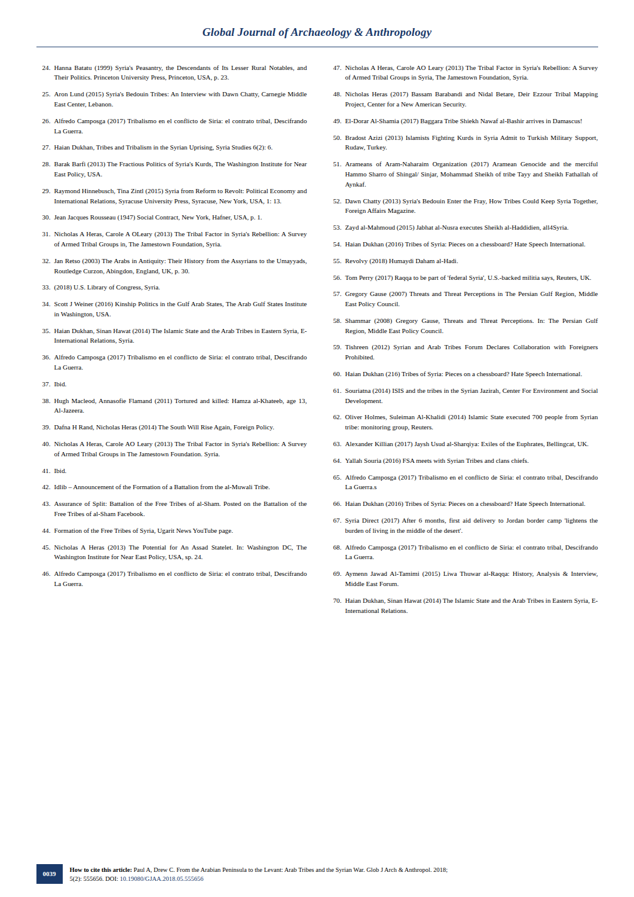Global Journal of Archaeology & Anthropology
24. Hanna Batatu (1999) Syria's Peasantry, the Descendants of Its Lesser Rural Notables, and Their Politics. Princeton University Press, Princeton, USA, p. 23.
25. Aron Lund (2015) Syria's Bedouin Tribes: An Interview with Dawn Chatty, Carnegie Middle East Center, Lebanon.
26. Alfredo Camposga (2017) Tribalismo en el conflicto de Siria: el contrato tribal, Descifrando La Guerra.
27. Haian Dukhan, Tribes and Tribalism in the Syrian Uprising, Syria Studies 6(2): 6.
28. Barak Barfi (2013) The Fractious Politics of Syria's Kurds, The Washington Institute for Near East Policy, USA.
29. Raymond Hinnebusch, Tina Zintl (2015) Syria from Reform to Revolt: Political Economy and International Relations, Syracuse University Press, Syracuse, New York, USA, 1: 13.
30. Jean Jacques Rousseau (1947) Social Contract, New York, Hafner, USA, p. 1.
31. Nicholas A Heras, Carole A OLeary (2013) The Tribal Factor in Syria's Rebellion: A Survey of Armed Tribal Groups in, The Jamestown Foundation, Syria.
32. Jan Retso (2003) The Arabs in Antiquity: Their History from the Assyrians to the Umayyads, Routledge Curzon, Abingdon, England, UK, p. 30.
33.(2018) U.S. Library of Congress, Syria.
34. Scott J Weiner (2016) Kinship Politics in the Gulf Arab States, The Arab Gulf States Institute in Washington, USA.
35. Haian Dukhan, Sinan Hawat (2014) The Islamic State and the Arab Tribes in Eastern Syria, E-International Relations, Syria.
36. Alfredo Camposga (2017) Tribalismo en el conflicto de Siria: el contrato tribal, Descifrando La Guerra.
37. Ibid.
38. Hugh Macleod, Annasofie Flamand (2011) Tortured and killed: Hamza al-Khateeb, age 13, Al-Jazeera.
39. Dafna H Rand, Nicholas Heras (2014) The South Will Rise Again, Foreign Policy.
40. Nicholas A Heras, Carole AO Leary (2013) The Tribal Factor in Syria's Rebellion: A Survey of Armed Tribal Groups in The Jamestown Foundation. Syria.
41. Ibid.
42. Idlib – Announcement of the Formation of a Battalion from the al-Muwali Tribe.
43. Assurance of Split: Battalion of the Free Tribes of al-Sham. Posted on the Battalion of the Free Tribes of al-Sham Facebook.
44. Formation of the Free Tribes of Syria, Ugarit News YouTube page.
45. Nicholas A Heras (2013) The Potential for An Assad Statelet. In: Washington DC, The Washington Institute for Near East Policy, USA, sp. 24.
46. Alfredo Camposga (2017) Tribalismo en el conflicto de Siria: el contrato tribal, Descifrando La Guerra.
47. Nicholas A Heras, Carole AO Leary (2013) The Tribal Factor in Syria's Rebellion: A Survey of Armed Tribal Groups in Syria, The Jamestown Foundation, Syria.
48. Nicholas Heras (2017) Bassam Barabandi and Nidal Betare, Deir Ezzour Tribal Mapping Project, Center for a New American Security.
49. El-Dorar Al-Shamia (2017) Baggara Tribe Shiekh Nawaf al-Bashir arrives in Damascus!
50. Bradost Azizi (2013) Islamists Fighting Kurds in Syria Admit to Turkish Military Support, Rudaw, Turkey.
51. Arameans of Aram-Naharaim Organization (2017) Aramean Genocide and the merciful Hammo Sharro of Shingal/ Sinjar, Mohammad Sheikh of tribe Tayy and Sheikh Fathallah of Aynkaf.
52. Dawn Chatty (2013) Syria's Bedouin Enter the Fray, How Tribes Could Keep Syria Together, Foreign Affairs Magazine.
53. Zayd al-Mahmoud (2015) Jabhat al-Nusra executes Sheikh al-Haddidien, all4Syria.
54. Haian Dukhan (2016) Tribes of Syria: Pieces on a chessboard? Hate Speech International.
55. Revolvy (2018) Humaydi Daham al-Hadi.
56. Tom Perry (2017) Raqqa to be part of 'federal Syria', U.S.-backed militia says, Reuters, UK.
57. Gregory Gause (2007) Threats and Threat Perceptions in The Persian Gulf Region, Middle East Policy Council.
58. Shammar (2008) Gregory Gause, Threats and Threat Perceptions. In: The Persian Gulf Region, Middle East Policy Council.
59. Tishreen (2012) Syrian and Arab Tribes Forum Declares Collaboration with Foreigners Prohibited.
60. Haian Dukhan (216) Tribes of Syria: Pieces on a chessboard? Hate Speech International.
61. Souriatna (2014) ISIS and the tribes in the Syrian Jazirah, Center For Environment and Social Development.
62. Oliver Holmes, Suleiman Al-Khalidi (2014) Islamic State executed 700 people from Syrian tribe: monitoring group, Reuters.
63. Alexander Killian (2017) Jaysh Usud al-Sharqiya: Exiles of the Euphrates, Bellingcat, UK.
64. Yallah Souria (2016) FSA meets with Syrian Tribes and clans chiefs.
65. Alfredo Camposga (2017) Tribalismo en el conflicto de Siria: el contrato tribal, Descifrando La Guerra.s
66. Haian Dukhan (2016) Tribes of Syria: Pieces on a chessboard? Hate Speech International.
67. Syria Direct (2017) After 6 months, first aid delivery to Jordan border camp 'lightens the burden of living in the middle of the desert'.
68. Alfredo Camposga (2017) Tribalismo en el conflicto de Siria: el contrato tribal, Descifrando La Guerra.
69. Aymenn Jawad Al-Tamimi (2015) Liwa Thuwar al-Raqqa: History, Analysis & Interview, Middle East Forum.
70. Haian Dukhan, Sinan Hawat (2014) The Islamic State and the Arab Tribes in Eastern Syria, E-International Relations.
0039
How to cite this article: Paul A, Drew C. From the Arabian Peninsula to the Levant: Arab Tribes and the Syrian War. Glob J Arch & Anthropol. 2018;
5(2): 555656. DOI: 10.19080/GJAA.2018.05.555656